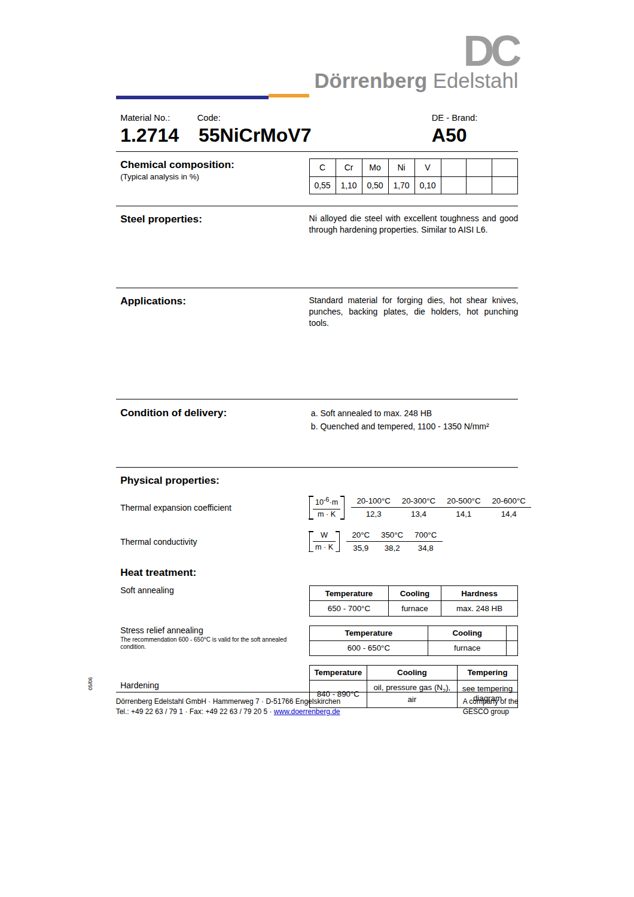DC
Dörrenberg Edelstahl
Material No.: Code:
1.2714 55NiCrMoV7
DE - Brand:
A50
Chemical composition:
(Typical analysis in %)
| C | Cr | Mo | Ni | V | | | |
| 0,55 | 1,10 | 0,50 | 1,70 | 0,10 | | | |
Steel properties:
Ni alloyed die steel with excellent toughness and good through hardening properties. Similar to AISI L6.
Applications:
Standard material for forging dies, hot shear knives, punches, backing plates, die holders, hot punching tools.
Condition of delivery:
Soft annealed to max. 248 HB
Quenched and tempered, 1100 - 1350 N/mm²
Physical properties:
Thermal expansion coefficient
10-6·m m · K
| 20-100°C | 20-300°C | 20-500°C | 20-600°C |
| --- | --- | --- | --- |
| 12,3 | 13,4 | 14,1 | 14,4 |
Thermal conductivity
W m · K
| 20°C | 350°C | 700°C |
| --- | --- | --- |
| 35,9 | 38,2 | 34,8 |
Heat treatment:
Soft annealing
| Temperature | Cooling | Hardness |
| --- | --- | --- |
| 650 - 700°C | furnace | max. 248 HB |
Stress relief annealing The recommendation 600 - 650°C is valid for the soft annealed condition.
| Temperature | Cooling | |
| --- | --- | --- |
| 600 - 650°C | furnace | |
Hardening
| Temperature | Cooling | Tempering |
| --- | --- | --- |
| 840 - 890°C | oil, pressure gas (N 2 ), air | see tempering diagram |
05/06
Dörrenberg Edelstahl GmbH · Hammerweg 7 · D-51766 Engelskirchen
Tel.: +49 22 63 / 79 1 · Fax: +49 22 63 / 79 20 5 · www.doerrenberg.de
A company of the
GESCO group